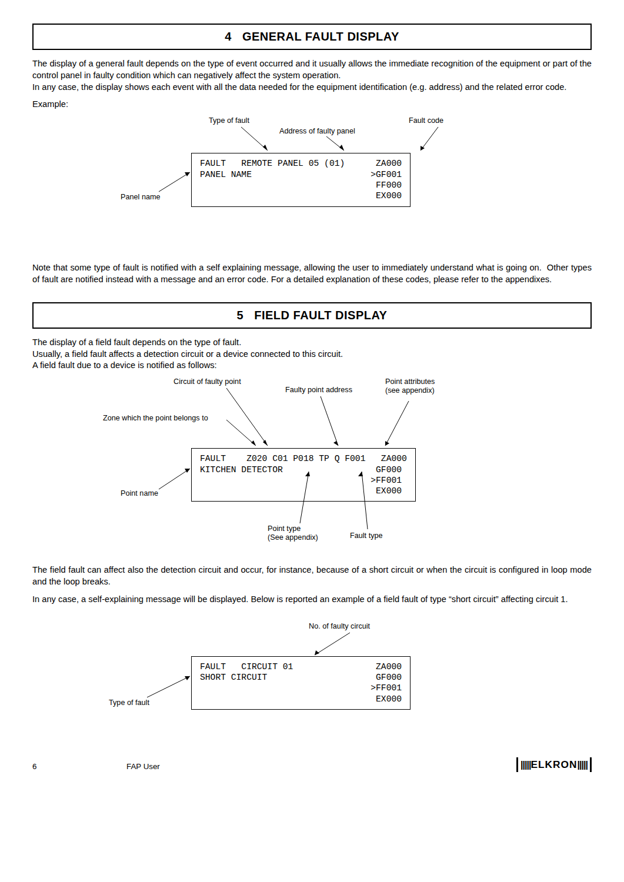4 GENERAL FAULT DISPLAY
The display of a general fault depends on the type of event occurred and it usually allows the immediate recognition of the equipment or part of the control panel in faulty condition which can negatively affect the system operation.
In any case, the display shows each event with all the data needed for the equipment identification (e.g. address) and the related error code.
Example:
Type of fault
Address of faulty panel
Fault code
Panel name
FAULT REMOTE PANEL 05 (01) ZA000 PANEL NAME >GF001 FF000 EX000
Note that some type of fault is notified with a self explaining message, allowing the user to immediately understand what is going on. Other types of fault are notified instead with a message and an error code. For a detailed explanation of these codes, please refer to the appendixes.
5 FIELD FAULT DISPLAY
The display of a field fault depends on the type of fault.
Usually, a field fault affects a detection circuit or a device connected to this circuit.
A field fault due to a device is notified as follows:
Circuit of faulty point
Faulty point address
Point attributes
(see appendix)
Zone which the point belongs to
Point name
Point type
(See appendix)
Fault type
FAULT Z020 C01 P018 TP Q F001 ZA000 KITCHEN DETECTOR GF000 >FF001 EX000
The field fault can affect also the detection circuit and occur, for instance, because of a short circuit or when the circuit is configured in loop mode and the loop breaks.
In any case, a self-explaining message will be displayed. Below is reported an example of a field fault of type “short circuit” affecting circuit 1.
No. of faulty circuit
Type of fault
FAULT CIRCUIT 01 ZA000 SHORT CIRCUIT GF000 >FF001 EX000
6
FAP User
|||||ELKRON|||||